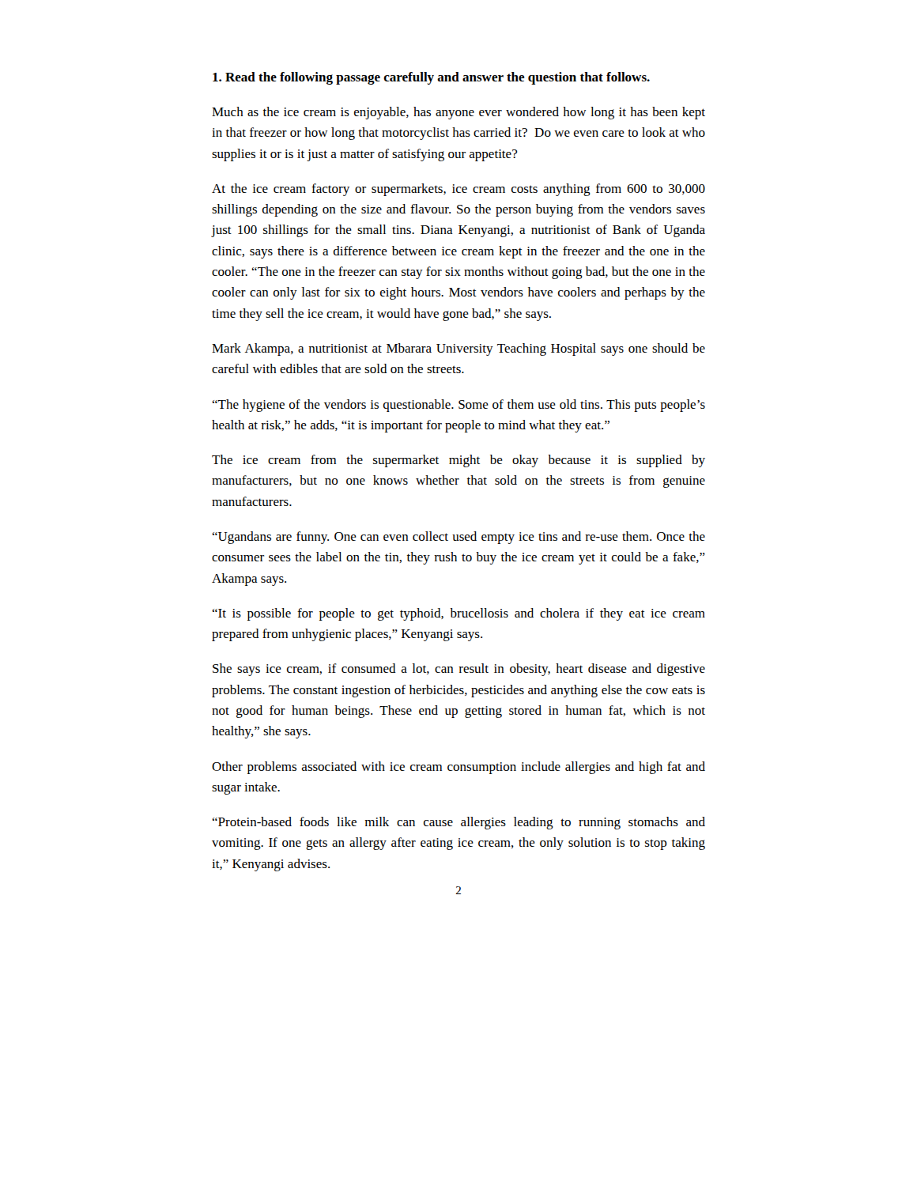1. Read the following passage carefully and answer the question that follows.
Much as the ice cream is enjoyable, has anyone ever wondered how long it has been kept in that freezer or how long that motorcyclist has carried it? Do we even care to look at who supplies it or is it just a matter of satisfying our appetite?
At the ice cream factory or supermarkets, ice cream costs anything from 600 to 30,000 shillings depending on the size and flavour. So the person buying from the vendors saves just 100 shillings for the small tins. Diana Kenyangi, a nutritionist of Bank of Uganda clinic, says there is a difference between ice cream kept in the freezer and the one in the cooler. “The one in the freezer can stay for six months without going bad, but the one in the cooler can only last for six to eight hours. Most vendors have coolers and perhaps by the time they sell the ice cream, it would have gone bad,” she says.
Mark Akampa, a nutritionist at Mbarara University Teaching Hospital says one should be careful with edibles that are sold on the streets.
“The hygiene of the vendors is questionable. Some of them use old tins. This puts people’s health at risk,” he adds, “it is important for people to mind what they eat.”
The ice cream from the supermarket might be okay because it is supplied by manufacturers, but no one knows whether that sold on the streets is from genuine manufacturers.
“Ugandans are funny. One can even collect used empty ice tins and re-use them. Once the consumer sees the label on the tin, they rush to buy the ice cream yet it could be a fake,” Akampa says.
“It is possible for people to get typhoid, brucellosis and cholera if they eat ice cream prepared from unhygienic places,” Kenyangi says.
She says ice cream, if consumed a lot, can result in obesity, heart disease and digestive problems. The constant ingestion of herbicides, pesticides and anything else the cow eats is not good for human beings. These end up getting stored in human fat, which is not healthy,” she says.
Other problems associated with ice cream consumption include allergies and high fat and sugar intake.
“Protein-based foods like milk can cause allergies leading to running stomachs and vomiting. If one gets an allergy after eating ice cream, the only solution is to stop taking it,” Kenyangi advises.
2